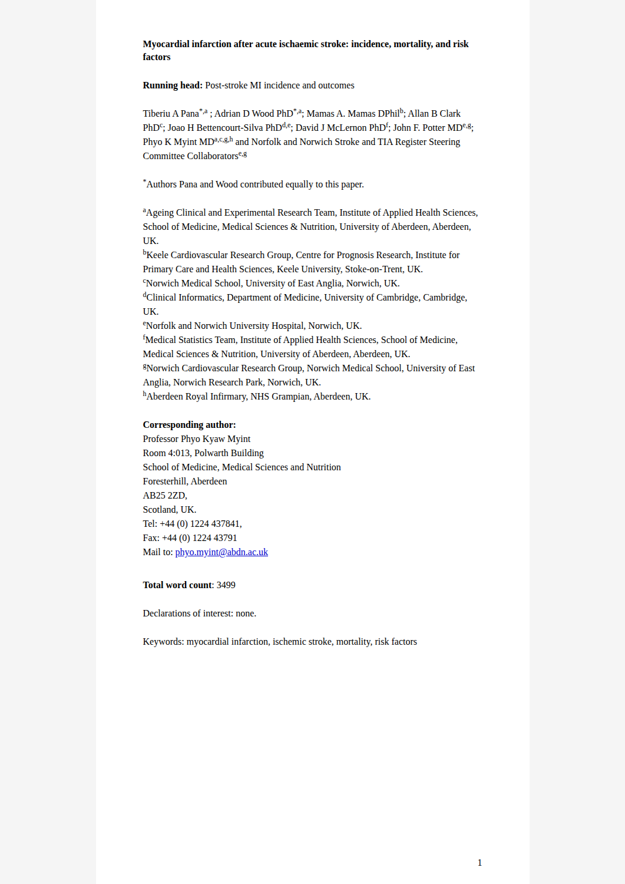Myocardial infarction after acute ischaemic stroke: incidence, mortality, and risk factors
Running head: Post-stroke MI incidence and outcomes
Tiberiu A Pana*,a ; Adrian D Wood PhD*,a; Mamas A. Mamas DPhilb; Allan B Clark PhDc; Joao H Bettencourt-Silva PhDd,e; David J McLernon PhDf; John F. Potter MDe,g; Phyo K Myint MDa,c,g,h and Norfolk and Norwich Stroke and TIA Register Steering Committee Collaboratorse,g
*Authors Pana and Wood contributed equally to this paper.
aAgeing Clinical and Experimental Research Team, Institute of Applied Health Sciences, School of Medicine, Medical Sciences & Nutrition, University of Aberdeen, Aberdeen, UK.
bKeele Cardiovascular Research Group, Centre for Prognosis Research, Institute for Primary Care and Health Sciences, Keele University, Stoke-on-Trent, UK.
cNorwich Medical School, University of East Anglia, Norwich, UK.
dClinical Informatics, Department of Medicine, University of Cambridge, Cambridge, UK.
eNorfolk and Norwich University Hospital, Norwich, UK.
fMedical Statistics Team, Institute of Applied Health Sciences, School of Medicine, Medical Sciences & Nutrition, University of Aberdeen, Aberdeen, UK.
gNorwich Cardiovascular Research Group, Norwich Medical School, University of East Anglia, Norwich Research Park, Norwich, UK.
hAberdeen Royal Infirmary, NHS Grampian, Aberdeen, UK.
Corresponding author:
Professor Phyo Kyaw Myint
Room 4:013, Polwarth Building
School of Medicine, Medical Sciences and Nutrition
Foresterhill, Aberdeen
AB25 2ZD,
Scotland, UK.
Tel: +44 (0) 1224 437841,
Fax: +44 (0) 1224 43791
Mail to: phyo.myint@abdn.ac.uk
Total word count: 3499
Declarations of interest: none.
Keywords: myocardial infarction, ischemic stroke, mortality, risk factors
1